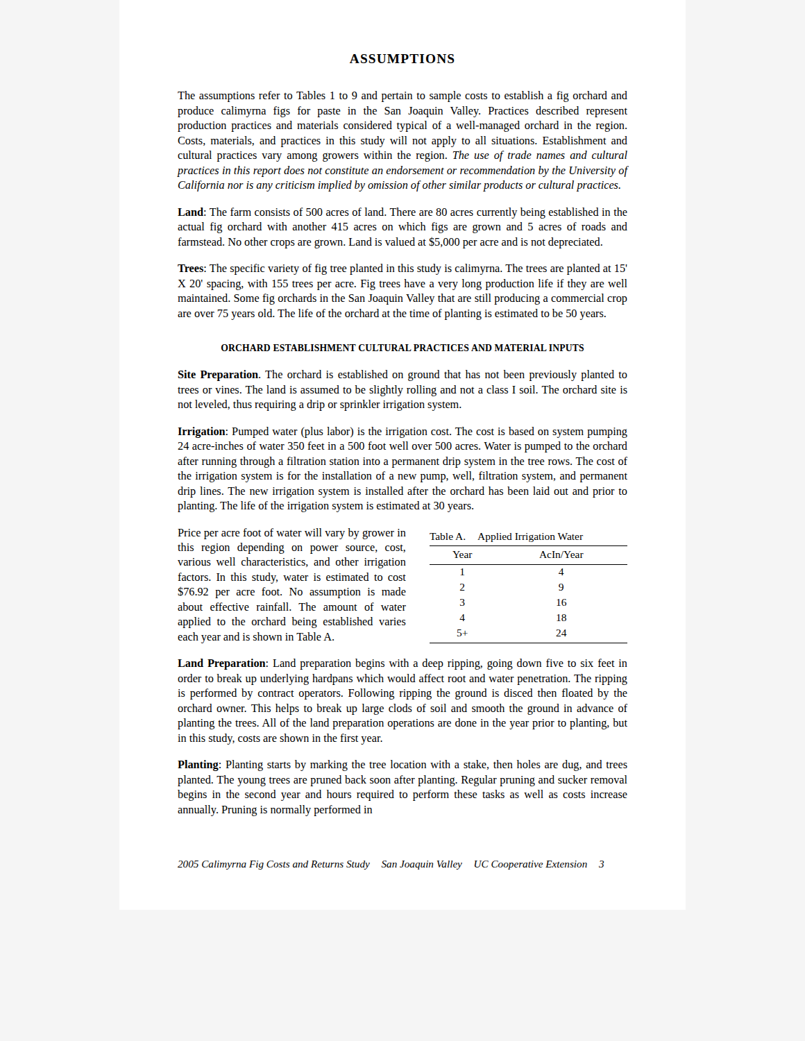ASSUMPTIONS
The assumptions refer to Tables 1 to 9 and pertain to sample costs to establish a fig orchard and produce calimyrna figs for paste in the San Joaquin Valley. Practices described represent production practices and materials considered typical of a well-managed orchard in the region. Costs, materials, and practices in this study will not apply to all situations. Establishment and cultural practices vary among growers within the region. The use of trade names and cultural practices in this report does not constitute an endorsement or recommendation by the University of California nor is any criticism implied by omission of other similar products or cultural practices.
Land: The farm consists of 500 acres of land. There are 80 acres currently being established in the actual fig orchard with another 415 acres on which figs are grown and 5 acres of roads and farmstead. No other crops are grown. Land is valued at $5,000 per acre and is not depreciated.
Trees: The specific variety of fig tree planted in this study is calimyrna. The trees are planted at 15' X 20' spacing, with 155 trees per acre. Fig trees have a very long production life if they are well maintained. Some fig orchards in the San Joaquin Valley that are still producing a commercial crop are over 75 years old. The life of the orchard at the time of planting is estimated to be 50 years.
ORCHARD ESTABLISHMENT CULTURAL PRACTICES AND MATERIAL INPUTS
Site Preparation. The orchard is established on ground that has not been previously planted to trees or vines. The land is assumed to be slightly rolling and not a class I soil. The orchard site is not leveled, thus requiring a drip or sprinkler irrigation system.
Irrigation: Pumped water (plus labor) is the irrigation cost. The cost is based on system pumping 24 acre-inches of water 350 feet in a 500 foot well over 500 acres. Water is pumped to the orchard after running through a filtration station into a permanent drip system in the tree rows. The cost of the irrigation system is for the installation of a new pump, well, filtration system, and permanent drip lines. The new irrigation system is installed after the orchard has been laid out and prior to planting. The life of the irrigation system is estimated at 30 years.
Table A. Applied Irrigation Water
| Year | AcIn/Year |
| --- | --- |
| 1 | 4 |
| 2 | 9 |
| 3 | 16 |
| 4 | 18 |
| 5+ | 24 |
Price per acre foot of water will vary by grower in this region depending on power source, cost, various well characteristics, and other irrigation factors. In this study, water is estimated to cost $76.92 per acre foot. No assumption is made about effective rainfall. The amount of water applied to the orchard being established varies each year and is shown in Table A.
Land Preparation: Land preparation begins with a deep ripping, going down five to six feet in order to break up underlying hardpans which would affect root and water penetration. The ripping is performed by contract operators. Following ripping the ground is disced then floated by the orchard owner. This helps to break up large clods of soil and smooth the ground in advance of planting the trees. All of the land preparation operations are done in the year prior to planting, but in this study, costs are shown in the first year.
Planting: Planting starts by marking the tree location with a stake, then holes are dug, and trees planted. The young trees are pruned back soon after planting. Regular pruning and sucker removal begins in the second year and hours required to perform these tasks as well as costs increase annually. Pruning is normally performed in
2005 Calimyrna Fig Costs and Returns Study San Joaquin Valley UC Cooperative Extension 3